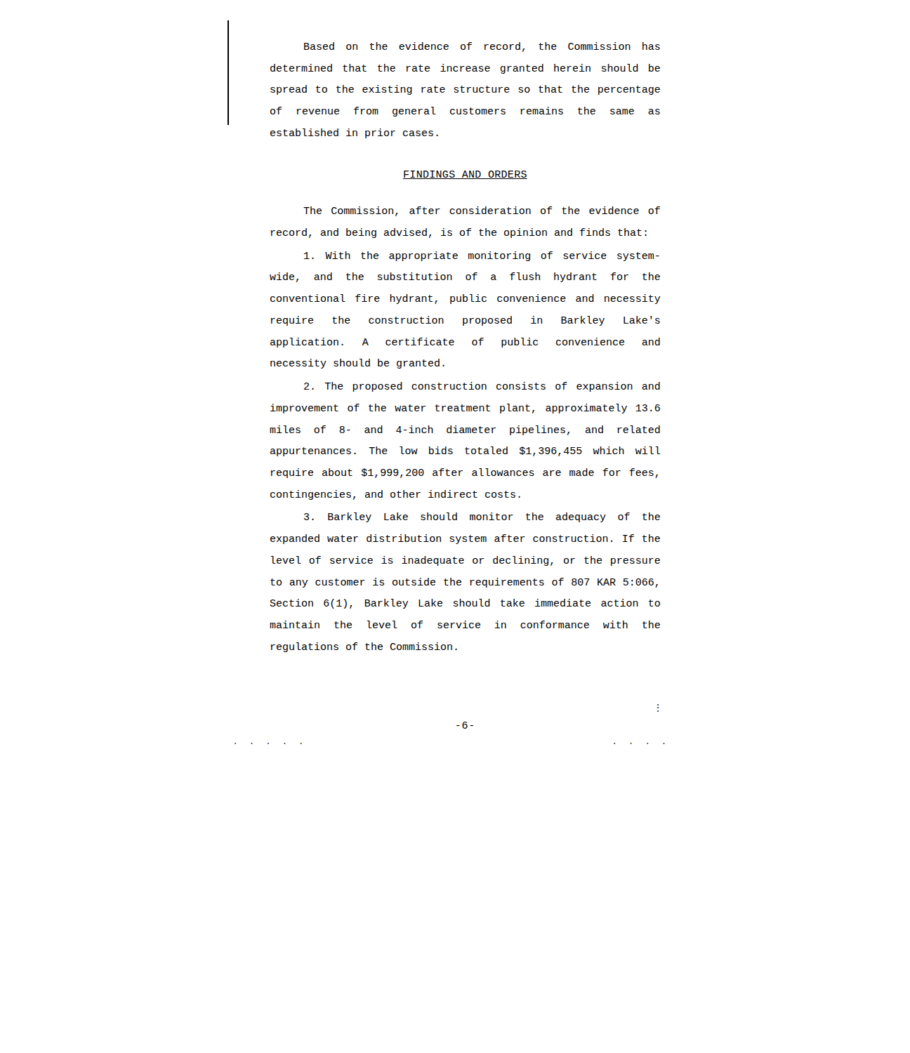Based on the evidence of record, the Commission has determined that the rate increase granted herein should be spread to the existing rate structure so that the percentage of revenue from general customers remains the same as established in prior cases.
FINDINGS AND ORDERS
The Commission, after consideration of the evidence of record, and being advised, is of the opinion and finds that:
1. With the appropriate monitoring of service system-wide, and the substitution of a flush hydrant for the conventional fire hydrant, public convenience and necessity require the construction proposed in Barkley Lake's application. A certificate of public convenience and necessity should be granted.
2. The proposed construction consists of expansion and improvement of the water treatment plant, approximately 13.6 miles of 8- and 4-inch diameter pipelines, and related appurtenances. The low bids totaled $1,396,455 which will require about $1,999,200 after allowances are made for fees, contingencies, and other indirect costs.
3. Barkley Lake should monitor the adequacy of the expanded water distribution system after construction. If the level of service is inadequate or declining, or the pressure to any customer is outside the requirements of 807 KAR 5:066, Section 6(1), Barkley Lake should take immediate action to maintain the level of service in conformance with the regulations of the Commission.
-6-
⋮
. . . . .
. . . .